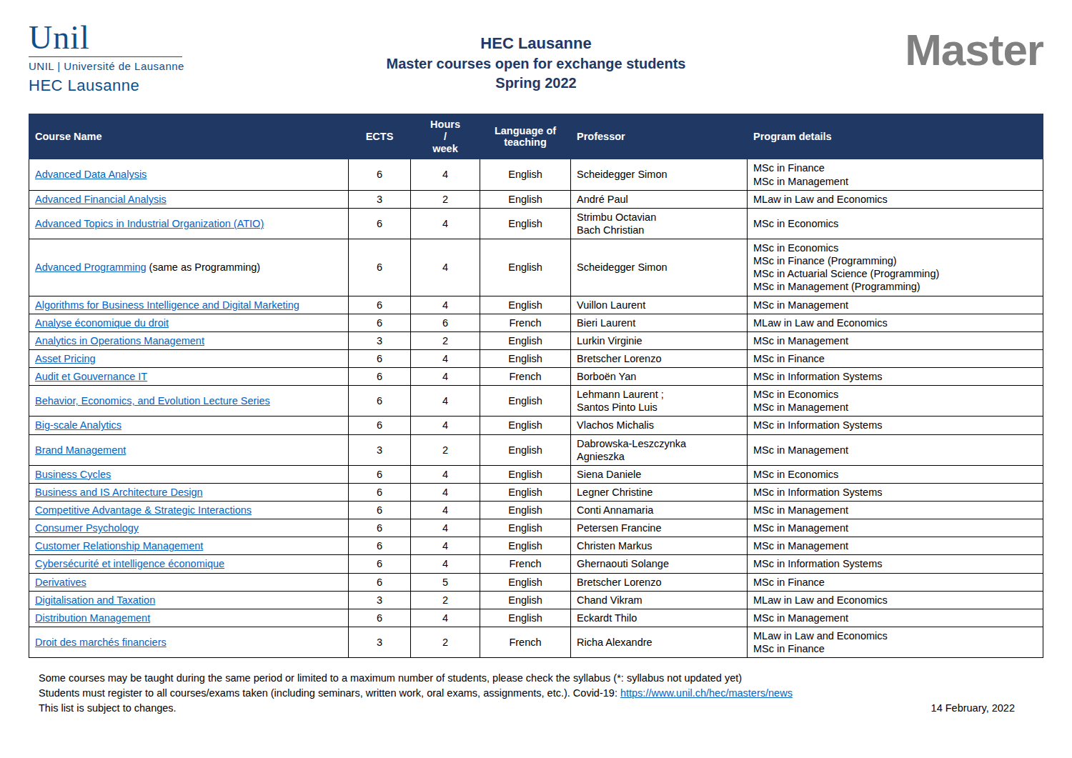Unil
UNIL | Université de Lausanne
HEC Lausanne
HEC Lausanne
Master courses open for exchange students
Spring 2022
Master
| Course Name | ECTS | Hours / week | Language of teaching | Professor | Program details |
| --- | --- | --- | --- | --- | --- |
| Advanced Data Analysis | 6 | 4 | English | Scheidegger Simon | MSc in Finance MSc in Management |
| Advanced Financial Analysis | 3 | 2 | English | André Paul | MLaw in Law and Economics |
| Advanced Topics in Industrial Organization (ATIO) | 6 | 4 | English | Strimbu Octavian Bach Christian | MSc in Economics |
| Advanced Programming (same as Programming) | 6 | 4 | English | Scheidegger Simon | MSc in Economics MSc in Finance (Programming) MSc in Actuarial Science (Programming) MSc in Management (Programming) |
| Algorithms for Business Intelligence and Digital Marketing | 6 | 4 | English | Vuillon Laurent | MSc in Management |
| Analyse économique du droit | 6 | 6 | French | Bieri Laurent | MLaw in Law and Economics |
| Analytics in Operations Management | 3 | 2 | English | Lurkin Virginie | MSc in Management |
| Asset Pricing | 6 | 4 | English | Bretscher Lorenzo | MSc in Finance |
| Audit et Gouvernance IT | 6 | 4 | French | Borboën Yan | MSc in Information Systems |
| Behavior, Economics, and Evolution Lecture Series | 6 | 4 | English | Lehmann Laurent ; Santos Pinto Luis | MSc in Economics MSc in Management |
| Big-scale Analytics | 6 | 4 | English | Vlachos Michalis | MSc in Information Systems |
| Brand Management | 3 | 2 | English | Dabrowska-Leszczynka Agnieszka | MSc in Management |
| Business Cycles | 6 | 4 | English | Siena Daniele | MSc in Economics |
| Business and IS Architecture Design | 6 | 4 | English | Legner Christine | MSc in Information Systems |
| Competitive Advantage & Strategic Interactions | 6 | 4 | English | Conti Annamaria | MSc in Management |
| Consumer Psychology | 6 | 4 | English | Petersen Francine | MSc in Management |
| Customer Relationship Management | 6 | 4 | English | Christen Markus | MSc in Management |
| Cybersécurité et intelligence économique | 6 | 4 | French | Ghernaouti Solange | MSc in Information Systems |
| Derivatives | 6 | 5 | English | Bretscher Lorenzo | MSc in Finance |
| Digitalisation and Taxation | 3 | 2 | English | Chand Vikram | MLaw in Law and Economics |
| Distribution Management | 6 | 4 | English | Eckardt Thilo | MSc in Management |
| Droit des marchés financiers | 3 | 2 | French | Richa Alexandre | MLaw in Law and Economics MSc in Finance |
Some courses may be taught during the same period or limited to a maximum number of students, please check the syllabus (*: syllabus not updated yet)
Students must register to all courses/exams taken (including seminars, written work, oral exams, assignments, etc.). Covid-19: https://www.unil.ch/hec/masters/news
This list is subject to changes. 14 February, 2022